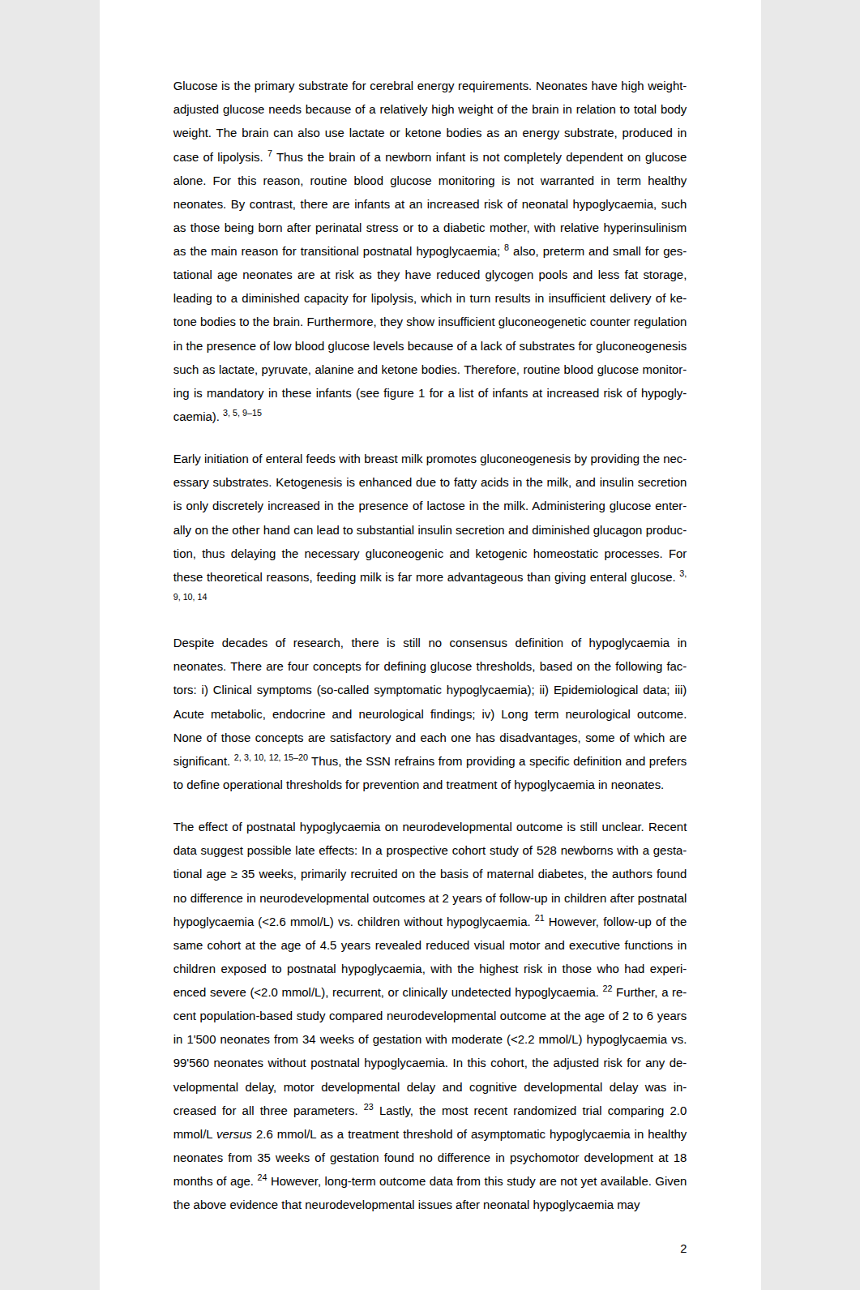Glucose is the primary substrate for cerebral energy requirements. Neonates have high weight-adjusted glucose needs because of a relatively high weight of the brain in relation to total body weight. The brain can also use lactate or ketone bodies as an energy substrate, produced in case of lipolysis. 7 Thus the brain of a newborn infant is not completely dependent on glucose alone. For this reason, routine blood glucose monitoring is not warranted in term healthy neonates. By contrast, there are infants at an increased risk of neonatal hypoglycaemia, such as those being born after perinatal stress or to a diabetic mother, with relative hyperinsulinism as the main reason for transitional postnatal hypoglycaemia; 8 also, preterm and small for gestational age neonates are at risk as they have reduced glycogen pools and less fat storage, leading to a diminished capacity for lipolysis, which in turn results in insufficient delivery of ketone bodies to the brain. Furthermore, they show insufficient gluconeogenetic counter regulation in the presence of low blood glucose levels because of a lack of substrates for gluconeogenesis such as lactate, pyruvate, alanine and ketone bodies. Therefore, routine blood glucose monitoring is mandatory in these infants (see figure 1 for a list of infants at increased risk of hypoglycaemia). 3, 5, 9–15
Early initiation of enteral feeds with breast milk promotes gluconeogenesis by providing the necessary substrates. Ketogenesis is enhanced due to fatty acids in the milk, and insulin secretion is only discretely increased in the presence of lactose in the milk. Administering glucose enterally on the other hand can lead to substantial insulin secretion and diminished glucagon production, thus delaying the necessary gluconeogenic and ketogenic homeostatic processes. For these theoretical reasons, feeding milk is far more advantageous than giving enteral glucose. 3, 9, 10, 14
Despite decades of research, there is still no consensus definition of hypoglycaemia in neonates. There are four concepts for defining glucose thresholds, based on the following factors: i) Clinical symptoms (so-called symptomatic hypoglycaemia); ii) Epidemiological data; iii) Acute metabolic, endocrine and neurological findings; iv) Long term neurological outcome. None of those concepts are satisfactory and each one has disadvantages, some of which are significant. 2, 3, 10, 12, 15–20 Thus, the SSN refrains from providing a specific definition and prefers to define operational thresholds for prevention and treatment of hypoglycaemia in neonates.
The effect of postnatal hypoglycaemia on neurodevelopmental outcome is still unclear. Recent data suggest possible late effects: In a prospective cohort study of 528 newborns with a gestational age ≥ 35 weeks, primarily recruited on the basis of maternal diabetes, the authors found no difference in neurodevelopmental outcomes at 2 years of follow-up in children after postnatal hypoglycaemia (<2.6 mmol/L) vs. children without hypoglycaemia. 21 However, follow-up of the same cohort at the age of 4.5 years revealed reduced visual motor and executive functions in children exposed to postnatal hypoglycaemia, with the highest risk in those who had experienced severe (<2.0 mmol/L), recurrent, or clinically undetected hypoglycaemia. 22 Further, a recent population-based study compared neurodevelopmental outcome at the age of 2 to 6 years in 1'500 neonates from 34 weeks of gestation with moderate (<2.2 mmol/L) hypoglycaemia vs. 99'560 neonates without postnatal hypoglycaemia. In this cohort, the adjusted risk for any developmental delay, motor developmental delay and cognitive developmental delay was increased for all three parameters. 23 Lastly, the most recent randomized trial comparing 2.0 mmol/L versus 2.6 mmol/L as a treatment threshold of asymptomatic hypoglycaemia in healthy neonates from 35 weeks of gestation found no difference in psychomotor development at 18 months of age. 24 However, long-term outcome data from this study are not yet available. Given the above evidence that neurodevelopmental issues after neonatal hypoglycaemia may
2